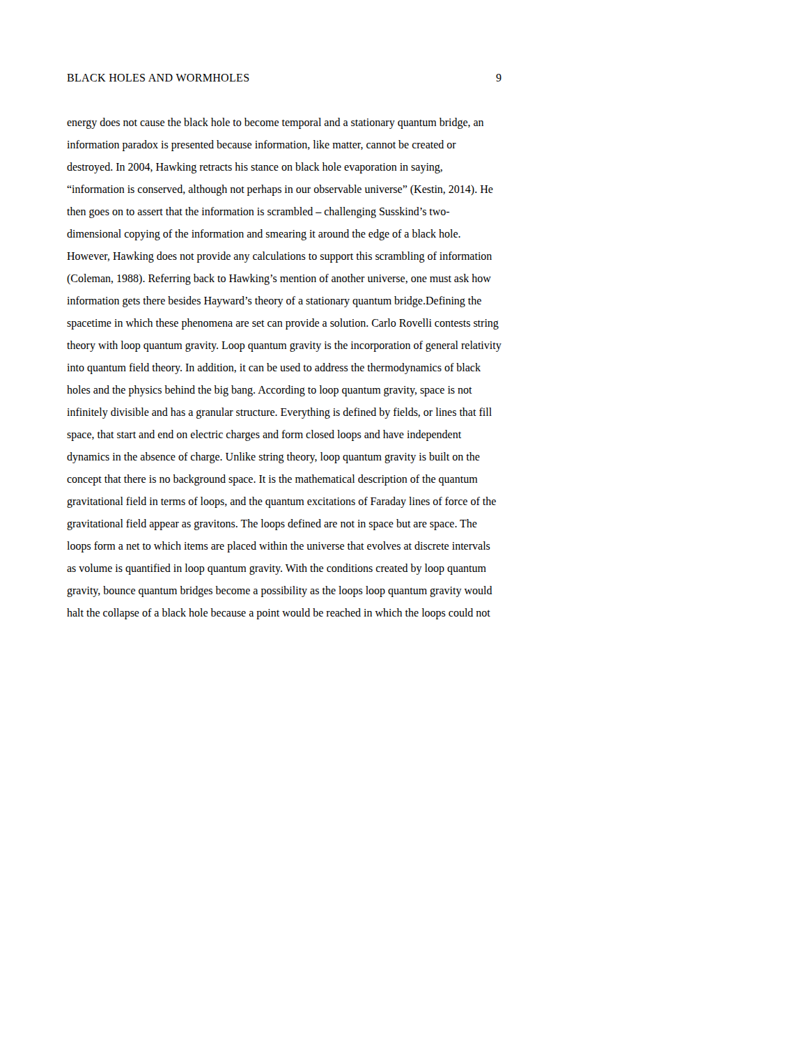Black Holes and Wormholes 9
energy does not cause the black hole to become temporal and a stationary quantum bridge, an information paradox is presented because information, like matter, cannot be created or destroyed. In 2004, Hawking retracts his stance on black hole evaporation in saying, “information is conserved, although not perhaps in our observable universe” (Kestin, 2014). He then goes on to assert that the information is scrambled – challenging Susskind’s two-dimensional copying of the information and smearing it around the edge of a black hole. However, Hawking does not provide any calculations to support this scrambling of information (Coleman, 1988). Referring back to Hawking’s mention of another universe, one must ask how information gets there besides Hayward’s theory of a stationary quantum bridge.Defining the spacetime in which these phenomena are set can provide a solution. Carlo Rovelli contests string theory with loop quantum gravity. Loop quantum gravity is the incorporation of general relativity into quantum field theory. In addition, it can be used to address the thermodynamics of black holes and the physics behind the big bang. According to loop quantum gravity, space is not infinitely divisible and has a granular structure. Everything is defined by fields, or lines that fill space, that start and end on electric charges and form closed loops and have independent dynamics in the absence of charge. Unlike string theory, loop quantum gravity is built on the concept that there is no background space. It is the mathematical description of the quantum gravitational field in terms of loops, and the quantum excitations of Faraday lines of force of the gravitational field appear as gravitons. The loops defined are not in space but are space. The loops form a net to which items are placed within the universe that evolves at discrete intervals as volume is quantified in loop quantum gravity. With the conditions created by loop quantum gravity, bounce quantum bridges become a possibility as the loops loop quantum gravity would halt the collapse of a black hole because a point would be reached in which the loops could not